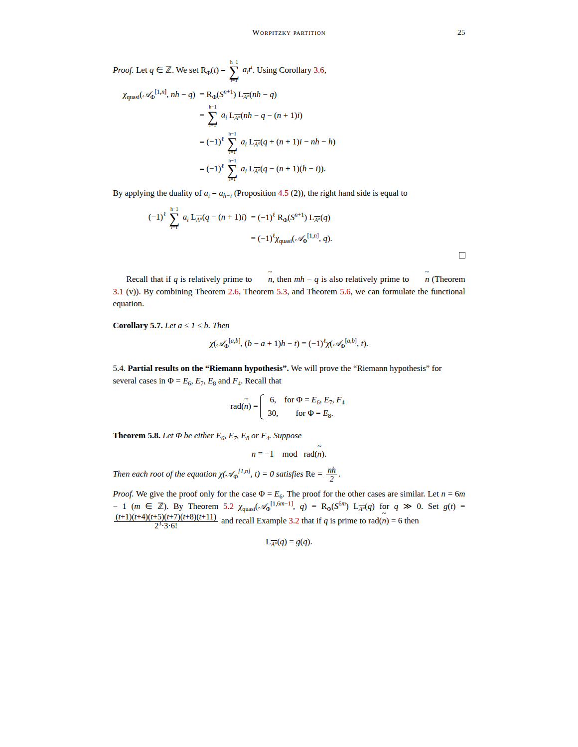Worpitzky partition 25
Proof. Let q ∈ ℤ. We set RΦ(t) = h−1∑i=1 aiti. Using Corollary 3.6,
| χ quasi ( 𝒜 Φ [1, n ] , nh − q ) | = | R Φ ( S n +1 ) L A ° ( nh − q ) |
| | = | h−1 ∑ i =1 a i L A ° ( nh − q − ( n + 1) i ) |
| | = | (−1) ℓ h−1 ∑ i =1 a i L A ° ( q + ( n + 1) i − nh − h ) |
| | = | (−1) ℓ h−1 ∑ i =1 a i L A ° ( q − ( n + 1)( h − i )). |
By applying the duality of ai = ah−i (Proposition 4.5 (2)), the right hand side is equal to
| (−1) ℓ h−1 ∑ i =1 a i L A ° ( q − ( n + 1) i ) | = | (−1) ℓ R Φ ( S n +1 ) L A ° ( q ) |
| | = | (−1) ℓ χ quasi ( 𝒜 Φ [1, n ] , q ). |
Recall that if q is relatively prime to n, then mh − q is also relatively prime to n (Theorem 3.1 (v)). By combining Theorem 2.6, Theorem 5.3, and Theorem 5.6, we can formulate the functional equation.
Corollary 5.7. Let a ≤ 1 ≤ b. Then
χ(𝒜Φ[a,b], (b − a + 1)h − t) = (−1)ℓχ(𝒜Φ[a,b], t).
5.4. Partial results on the “Riemann hypothesis”. We will prove the “Riemann hypothesis” for several cases in Φ = E6, E7, E8 and F4. Recall that
rad(n) =
| 6, | for Φ = E 6 , E 7 , F 4 |
| 30, | for Φ = E 8 . |
Theorem 5.8. Let Φ be either E6, E7, E8 or F4. Suppose
n ≡ −1 mod rad(n).
Then each root of the equation χ(𝒜Φ[1,n], t) = 0 satisfies Re = nh 2.
Proof. We give the proof only for the case Φ = E6. The proof for the other cases are similar. Let n = 6m − 1 (m ∈ ℤ). By Theorem 5.2 χquasi(𝒜Φ[1,6m−1], q) = RΦ(S6m) LA°(q) for q ≫ 0. Set g(t) = (t+1)(t+4)(t+5)(t+7)(t+8)(t+11) 23·3·6! and recall Example 3.2 that if q is prime to rad(n) = 6 then
LA°(q) = g(q).